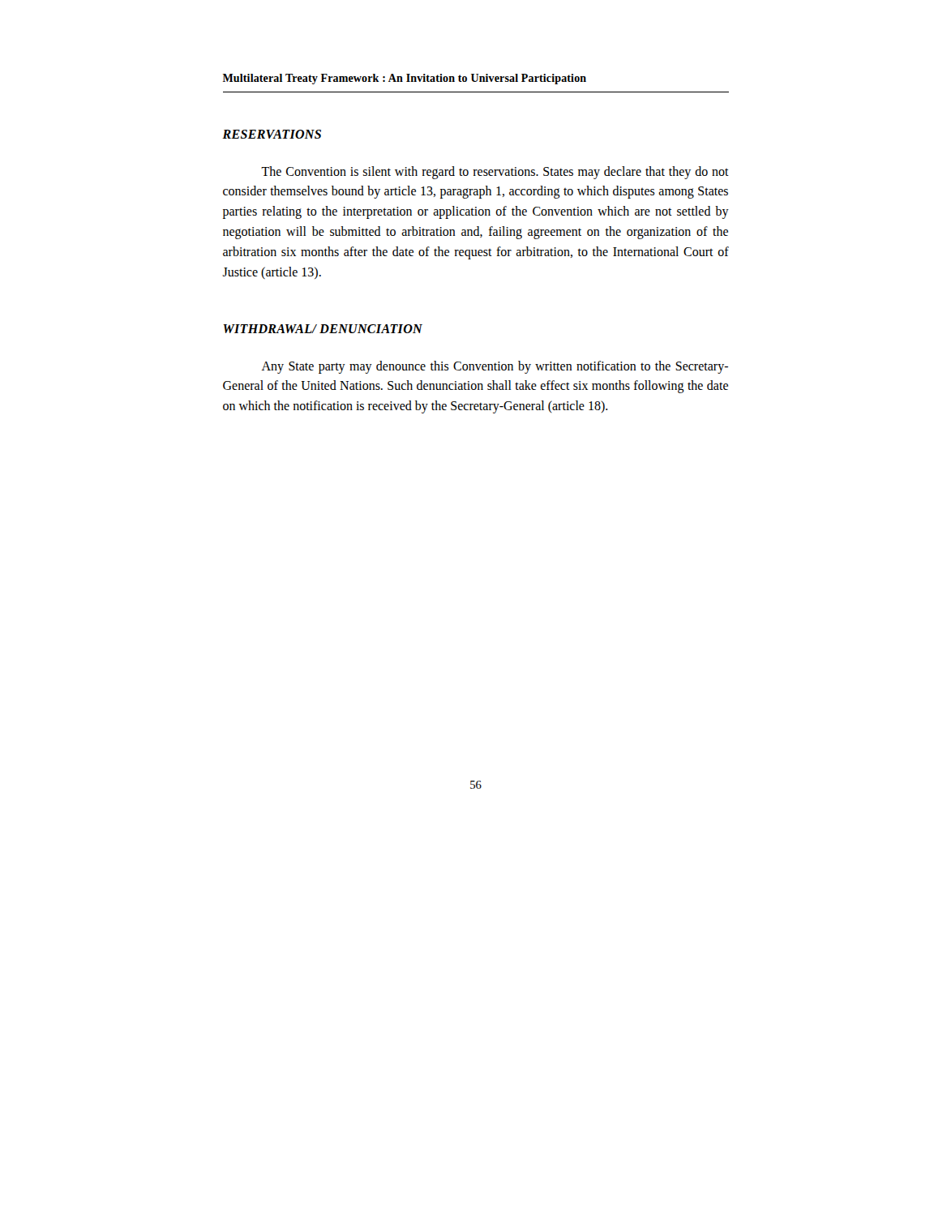Multilateral Treaty Framework : An Invitation to Universal Participation
RESERVATIONS
The Convention is silent with regard to reservations. States may declare that they do not consider themselves bound by article 13, paragraph 1, according to which disputes among States parties relating to the interpretation or application of the Convention which are not settled by negotiation will be submitted to arbitration and, failing agreement on the organization of the arbitration six months after the date of the request for arbitration, to the International Court of Justice (article 13).
WITHDRAWAL/ DENUNCIATION
Any State party may denounce this Convention by written notification to the Secretary-General of the United Nations. Such denunciation shall take effect six months following the date on which the notification is received by the Secretary-General (article 18).
56